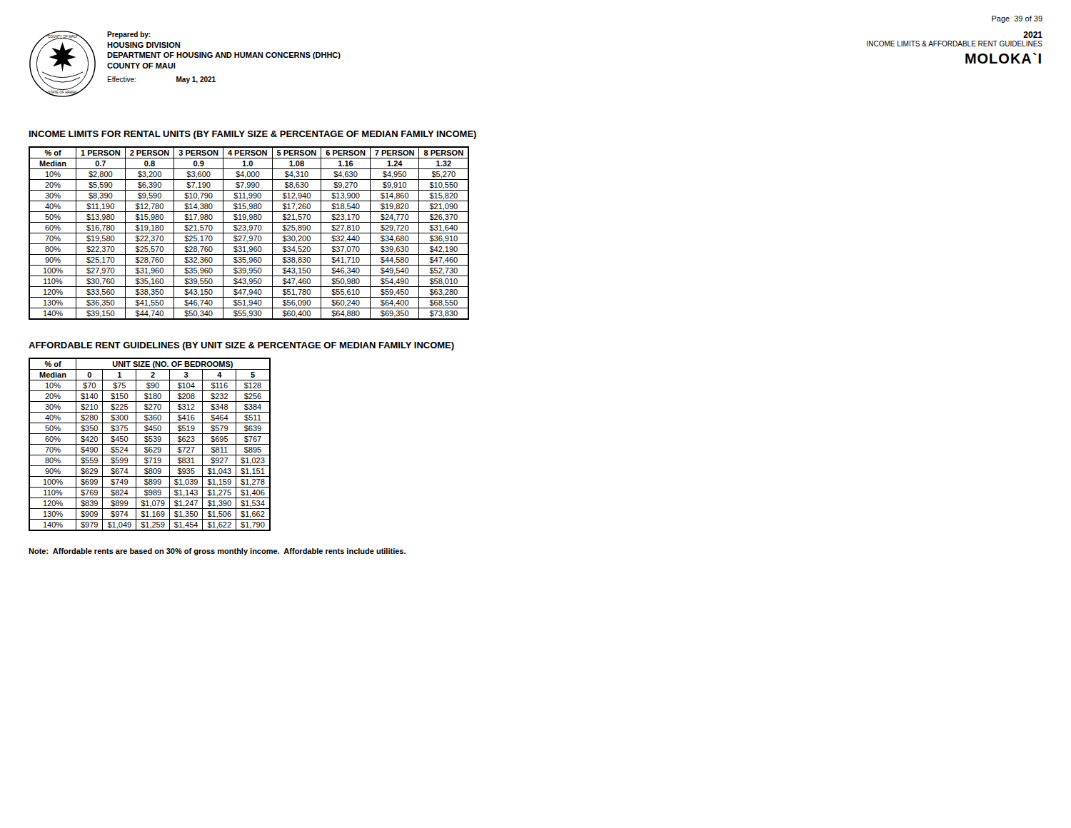Page 39 of 39
COUNTY OF MAUI STATE OF HAWAII
Prepared by:
HOUSING DIVISION
DEPARTMENT OF HOUSING AND HUMAN CONCERNS (DHHC)
COUNTY OF MAUI
Effective: May 1, 2021
2021
INCOME LIMITS & AFFORDABLE RENT GUIDELINES
MOLOKA`I
INCOME LIMITS FOR RENTAL UNITS (BY FAMILY SIZE & PERCENTAGE OF MEDIAN FAMILY INCOME)
| % of | 1 PERSON | 2 PERSON | 3 PERSON | 4 PERSON | 5 PERSON | 6 PERSON | 7 PERSON | 8 PERSON |
| --- | --- | --- | --- | --- | --- | --- | --- | --- |
| Median | 0.7 | 0.8 | 0.9 | 1.0 | 1.08 | 1.16 | 1.24 | 1.32 |
| 10% | $2,800 | $3,200 | $3,600 | $4,000 | $4,310 | $4,630 | $4,950 | $5,270 |
| 20% | $5,590 | $6,390 | $7,190 | $7,990 | $8,630 | $9,270 | $9,910 | $10,550 |
| 30% | $8,390 | $9,590 | $10,790 | $11,990 | $12,940 | $13,900 | $14,860 | $15,820 |
| 40% | $11,190 | $12,780 | $14,380 | $15,980 | $17,260 | $18,540 | $19,820 | $21,090 |
| 50% | $13,980 | $15,980 | $17,980 | $19,980 | $21,570 | $23,170 | $24,770 | $26,370 |
| 60% | $16,780 | $19,180 | $21,570 | $23,970 | $25,890 | $27,810 | $29,720 | $31,640 |
| 70% | $19,580 | $22,370 | $25,170 | $27,970 | $30,200 | $32,440 | $34,680 | $36,910 |
| 80% | $22,370 | $25,570 | $28,760 | $31,960 | $34,520 | $37,070 | $39,630 | $42,190 |
| 90% | $25,170 | $28,760 | $32,360 | $35,960 | $38,830 | $41,710 | $44,580 | $47,460 |
| 100% | $27,970 | $31,960 | $35,960 | $39,950 | $43,150 | $46,340 | $49,540 | $52,730 |
| 110% | $30,760 | $35,160 | $39,550 | $43,950 | $47,460 | $50,980 | $54,490 | $58,010 |
| 120% | $33,560 | $38,350 | $43,150 | $47,940 | $51,780 | $55,610 | $59,450 | $63,280 |
| 130% | $36,350 | $41,550 | $46,740 | $51,940 | $56,090 | $60,240 | $64,400 | $68,550 |
| 140% | $39,150 | $44,740 | $50,340 | $55,930 | $60,400 | $64,880 | $69,350 | $73,830 |
AFFORDABLE RENT GUIDELINES (BY UNIT SIZE & PERCENTAGE OF MEDIAN FAMILY INCOME)
| % of | UNIT SIZE (NO. OF BEDROOMS) |
| --- | --- |
| Median | 0 | 1 | 2 | 3 | 4 | 5 |
| 10% | $70 | $75 | $90 | $104 | $116 | $128 |
| 20% | $140 | $150 | $180 | $208 | $232 | $256 |
| 30% | $210 | $225 | $270 | $312 | $348 | $384 |
| 40% | $280 | $300 | $360 | $416 | $464 | $511 |
| 50% | $350 | $375 | $450 | $519 | $579 | $639 |
| 60% | $420 | $450 | $539 | $623 | $695 | $767 |
| 70% | $490 | $524 | $629 | $727 | $811 | $895 |
| 80% | $559 | $599 | $719 | $831 | $927 | $1,023 |
| 90% | $629 | $674 | $809 | $935 | $1,043 | $1,151 |
| 100% | $699 | $749 | $899 | $1,039 | $1,159 | $1,278 |
| 110% | $769 | $824 | $989 | $1,143 | $1,275 | $1,406 |
| 120% | $839 | $899 | $1,079 | $1,247 | $1,390 | $1,534 |
| 130% | $909 | $974 | $1,169 | $1,350 | $1,506 | $1,662 |
| 140% | $979 | $1,049 | $1,259 | $1,454 | $1,622 | $1,790 |
Note: Affordable rents are based on 30% of gross monthly income. Affordable rents include utilities.